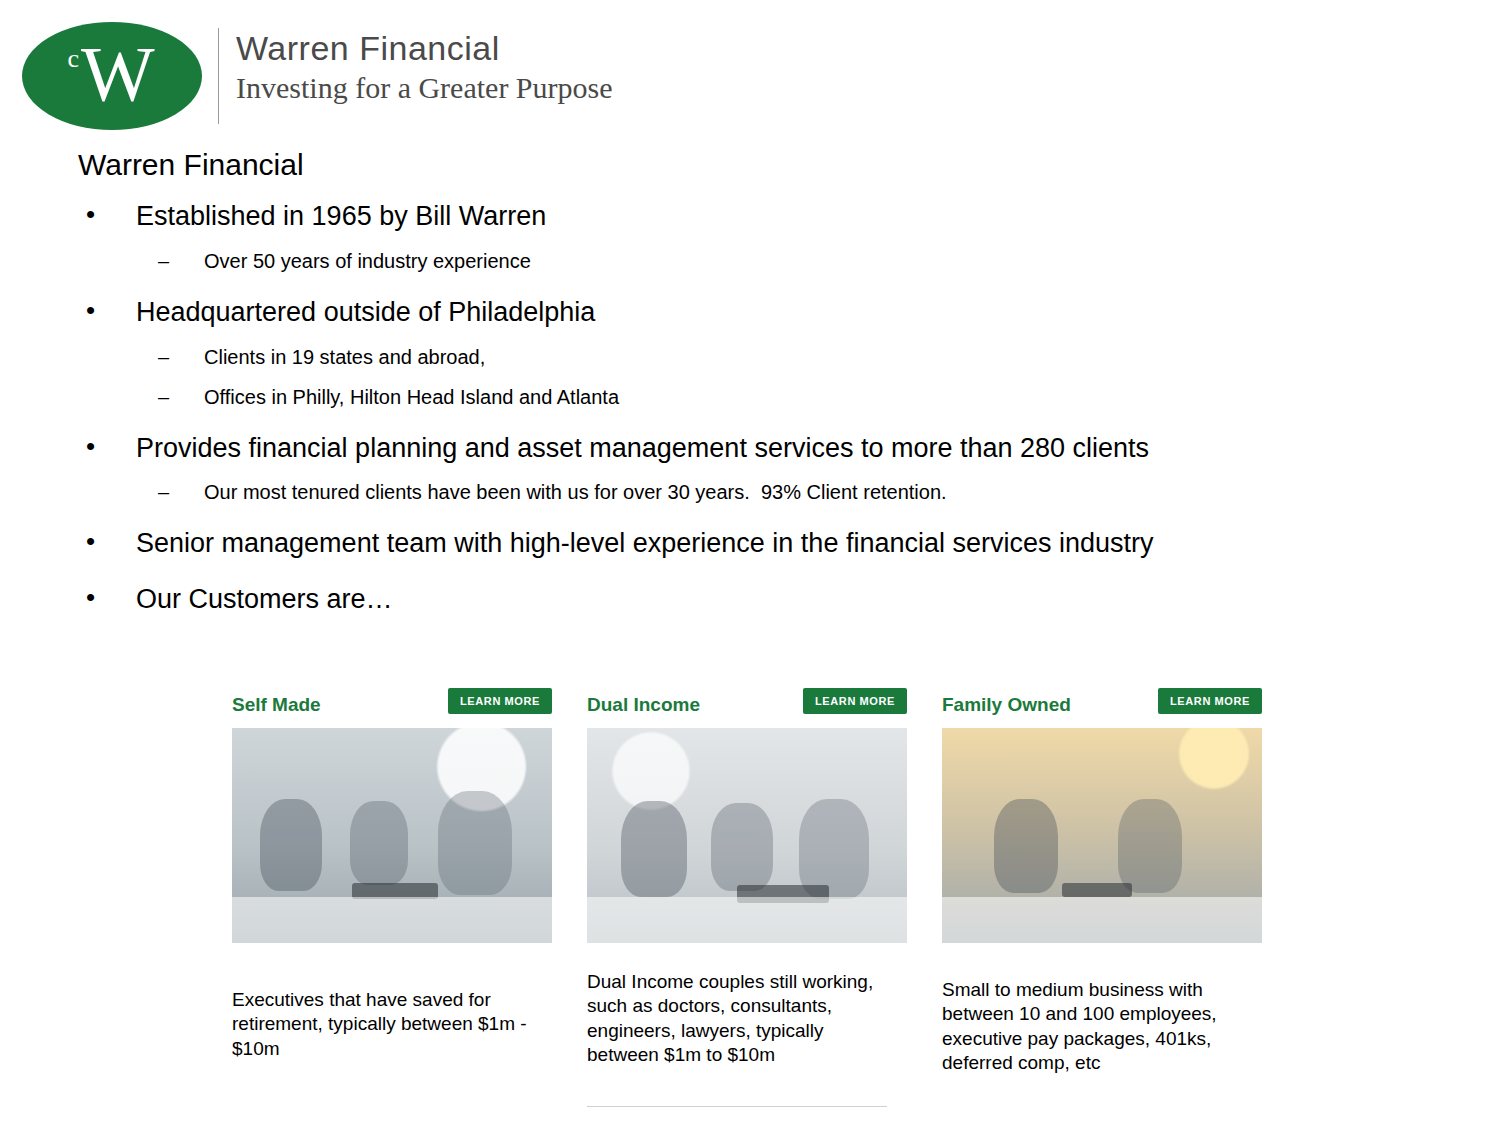cW
Warren Financial
Investing for a Greater Purpose
Warren Financial
Established in 1965 by Bill Warren
Over 50 years of industry experience
Headquartered outside of Philadelphia
Clients in 19 states and abroad,
Offices in Philly, Hilton Head Island and Atlanta
Provides financial planning and asset management services to more than 280 clients
Our most tenured clients have been with us for over 30 years. 93% Client retention.
Senior management team with high-level experience in the financial services industry
Our Customers are…
Self Made LEARN MORE
Dual Income LEARN MORE
Family Owned LEARN MORE
Executives that have saved for retirement, typically between $1m - $10m
Dual Income couples still working, such as doctors, consultants, engineers, lawyers, typically between $1m to $10m
Small to medium business with between 10 and 100 employees, executive pay packages, 401ks, deferred comp, etc